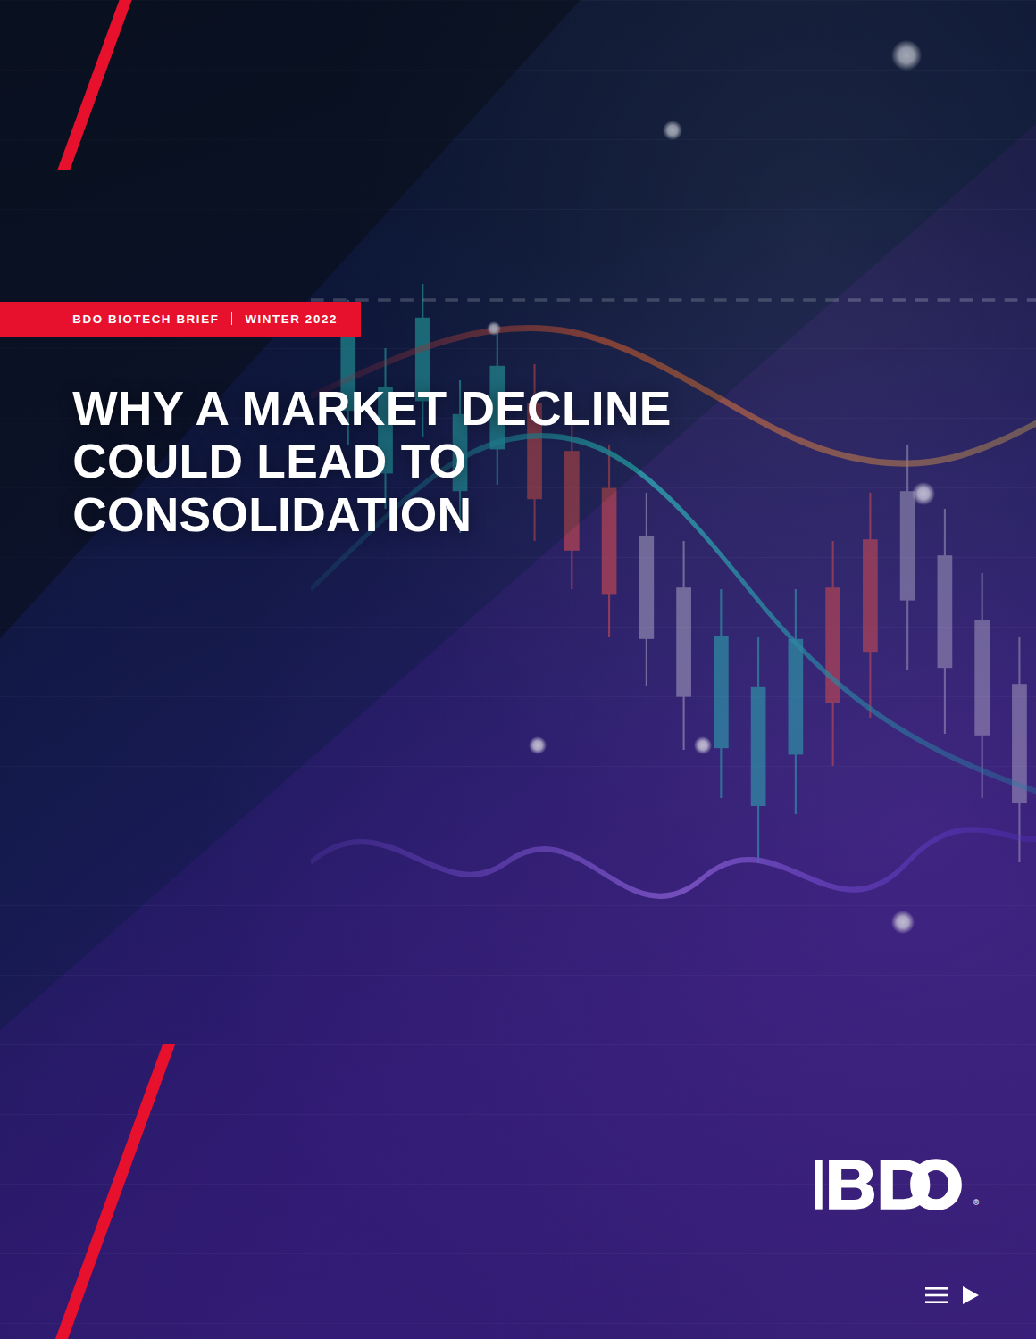BDO Biotech Brief Winter 2022
Why a Market Decline Could Lead to Consolidation
®
Table of contents Next page